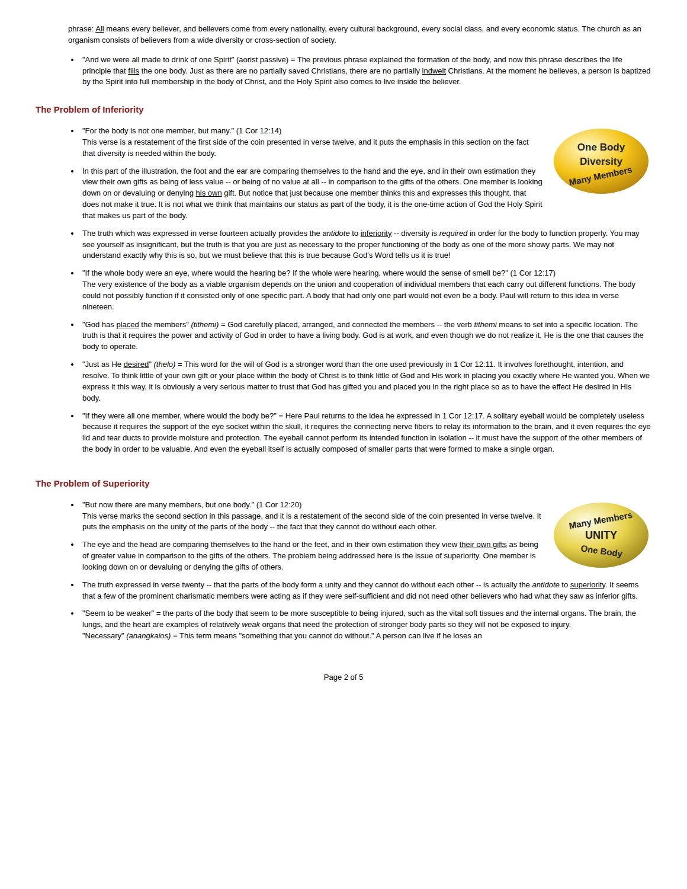phrase: All means every believer, and believers come from every nationality, every cultural background, every social class, and every economic status. The church as an organism consists of believers from a wide diversity or cross-section of society.
"And we were all made to drink of one Spirit" (aorist passive) = The previous phrase explained the formation of the body, and now this phrase describes the life principle that fills the one body. Just as there are no partially saved Christians, there are no partially indwelt Christians. At the moment he believes, a person is baptized by the Spirit into full membership in the body of Christ, and the Holy Spirit also comes to live inside the believer.
The Problem of Inferiority
"For the body is not one member, but many." (1 Cor 12:14)
This verse is a restatement of the first side of the coin presented in verse twelve, and it puts the emphasis in this section on the fact that diversity is needed within the body.
In this part of the illustration, the foot and the ear are comparing themselves to the hand and the eye, and in their own estimation they view their own gifts as being of less value -- or being of no value at all -- in comparison to the gifts of the others. One member is looking down on or devaluing or denying his own gift. But notice that just because one member thinks this and expresses this thought, that does not make it true. It is not what we think that maintains our status as part of the body, it is the one-time action of God the Holy Spirit that makes us part of the body.
The truth which was expressed in verse fourteen actually provides the antidote to inferiority -- diversity is required in order for the body to function properly. You may see yourself as insignificant, but the truth is that you are just as necessary to the proper functioning of the body as one of the more showy parts. We may not understand exactly why this is so, but we must believe that this is true because God's Word tells us it is true!
"If the whole body were an eye, where would the hearing be? If the whole were hearing, where would the sense of smell be?" (1 Cor 12:17)
The very existence of the body as a viable organism depends on the union and cooperation of individual members that each carry out different functions. The body could not possibly function if it consisted only of one specific part. A body that had only one part would not even be a body. Paul will return to this idea in verse nineteen.
"God has placed the members" (tithemi) = God carefully placed, arranged, and connected the members -- the verb tithemi means to set into a specific location. The truth is that it requires the power and activity of God in order to have a living body. God is at work, and even though we do not realize it, He is the one that causes the body to operate.
"Just as He desired" (thelo) = This word for the will of God is a stronger word than the one used previously in 1 Cor 12:11. It involves forethought, intention, and resolve. To think little of your own gift or your place within the body of Christ is to think little of God and His work in placing you exactly where He wanted you. When we express it this way, it is obviously a very serious matter to trust that God has gifted you and placed you in the right place so as to have the effect He desired in His body.
"If they were all one member, where would the body be?" = Here Paul returns to the idea he expressed in 1 Cor 12:17. A solitary eyeball would be completely useless because it requires the support of the eye socket within the skull, it requires the connecting nerve fibers to relay its information to the brain, and it even requires the eye lid and tear ducts to provide moisture and protection. The eyeball cannot perform its intended function in isolation -- it must have the support of the other members of the body in order to be valuable. And even the eyeball itself is actually composed of smaller parts that were formed to make a single organ.
The Problem of Superiority
"But now there are many members, but one body." (1 Cor 12:20)
This verse marks the second section in this passage, and it is a restatement of the second side of the coin presented in verse twelve. It puts the emphasis on the unity of the parts of the body -- the fact that they cannot do without each other.
The eye and the head are comparing themselves to the hand or the feet, and in their own estimation they view their own gifts as being of greater value in comparison to the gifts of the others. The problem being addressed here is the issue of superiority. One member is looking down on or devaluing or denying the gifts of others.
The truth expressed in verse twenty -- that the parts of the body form a unity and they cannot do without each other -- is actually the antidote to superiority. It seems that a few of the prominent charismatic members were acting as if they were self-sufficient and did not need other believers who had what they saw as inferior gifts.
"Seem to be weaker" = the parts of the body that seem to be more susceptible to being injured, such as the vital soft tissues and the internal organs. The brain, the lungs, and the heart are examples of relatively weak organs that need the protection of stronger body parts so they will not be exposed to injury.
"Necessary" (anangkaios) = This term means "something that you cannot do without." A person can live if he loses an
Page 2 of 5